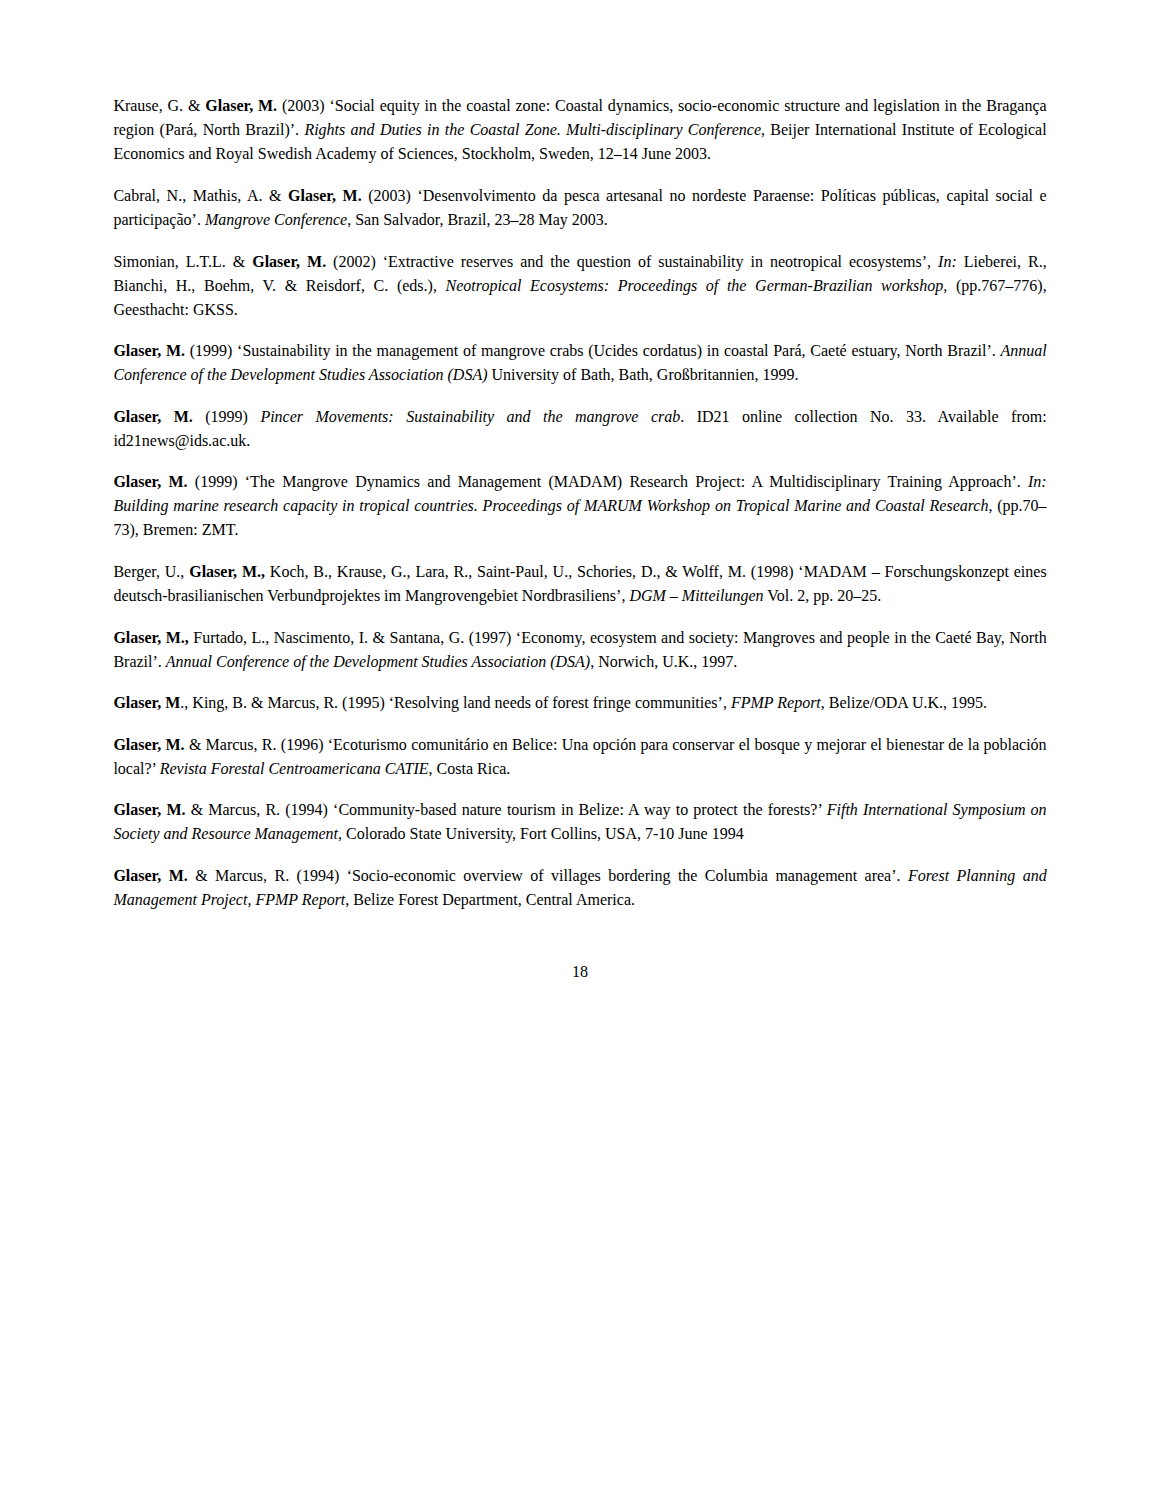Krause, G. & Glaser, M. (2003) ‘Social equity in the coastal zone: Coastal dynamics, socio-economic structure and legislation in the Bragança region (Pará, North Brazil)’. Rights and Duties in the Coastal Zone. Multi-disciplinary Conference, Beijer International Institute of Ecological Economics and Royal Swedish Academy of Sciences, Stockholm, Sweden, 12–14 June 2003.
Cabral, N., Mathis, A. & Glaser, M. (2003) ‘Desenvolvimento da pesca artesanal no nordeste Paraense: Políticas públicas, capital social e participação’. Mangrove Conference, San Salvador, Brazil, 23–28 May 2003.
Simonian, L.T.L. & Glaser, M. (2002) ‘Extractive reserves and the question of sustainability in neotropical ecosystems’, In: Lieberei, R., Bianchi, H., Boehm, V. & Reisdorf, C. (eds.), Neotropical Ecosystems: Proceedings of the German-Brazilian workshop, (pp.767–776), Geesthacht: GKSS.
Glaser, M. (1999) ‘Sustainability in the management of mangrove crabs (Ucides cordatus) in coastal Pará, Caeté estuary, North Brazil’. Annual Conference of the Development Studies Association (DSA) University of Bath, Bath, Großbritannien, 1999.
Glaser, M. (1999) Pincer Movements: Sustainability and the mangrove crab. ID21 online collection No. 33. Available from: id21news@ids.ac.uk.
Glaser, M. (1999) ‘The Mangrove Dynamics and Management (MADAM) Research Project: A Multidisciplinary Training Approach’. In: Building marine research capacity in tropical countries. Proceedings of MARUM Workshop on Tropical Marine and Coastal Research, (pp.70–73), Bremen: ZMT.
Berger, U., Glaser, M., Koch, B., Krause, G., Lara, R., Saint-Paul, U., Schories, D., & Wolff, M. (1998) ‘MADAM – Forschungskonzept eines deutsch-brasilianischen Verbundprojektes im Mangrovengebiet Nordbrasiliens’, DGM – Mitteilungen Vol. 2, pp. 20–25.
Glaser, M., Furtado, L., Nascimento, I. & Santana, G. (1997) ‘Economy, ecosystem and society: Mangroves and people in the Caeté Bay, North Brazil’. Annual Conference of the Development Studies Association (DSA), Norwich, U.K., 1997.
Glaser, M., King, B. & Marcus, R. (1995) ‘Resolving land needs of forest fringe communities’, FPMP Report, Belize/ODA U.K., 1995.
Glaser, M. & Marcus, R. (1996) ‘Ecoturismo comunitário en Belice: Una opción para conservar el bosque y mejorar el bienestar de la población local?’ Revista Forestal Centroamericana CATIE, Costa Rica.
Glaser, M. & Marcus, R. (1994) ‘Community-based nature tourism in Belize: A way to protect the forests?’ Fifth International Symposium on Society and Resource Management, Colorado State University, Fort Collins, USA, 7-10 June 1994
Glaser, M. & Marcus, R. (1994) ‘Socio-economic overview of villages bordering the Columbia management area’. Forest Planning and Management Project, FPMP Report, Belize Forest Department, Central America.
18